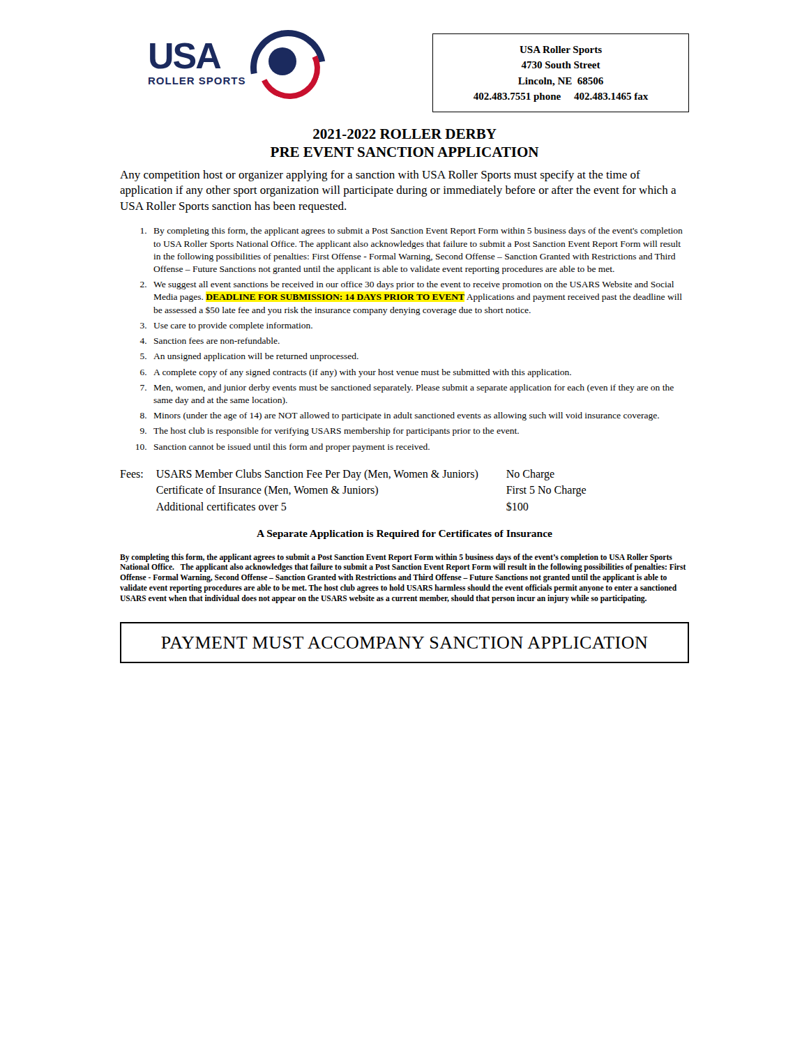USA ROLLER SPORTS
USA Roller Sports
4730 South Street
Lincoln, NE 68506
402.483.7551 phone 402.483.1465 fax
2021-2022 ROLLER DERBY
PRE EVENT SANCTION APPLICATION
Any competition host or organizer applying for a sanction with USA Roller Sports must specify at the time of application if any other sport organization will participate during or immediately before or after the event for which a USA Roller Sports sanction has been requested.
By completing this form, the applicant agrees to submit a Post Sanction Event Report Form within 5 business days of the event's completion to USA Roller Sports National Office. The applicant also acknowledges that failure to submit a Post Sanction Event Report Form will result in the following possibilities of penalties: First Offense - Formal Warning, Second Offense – Sanction Granted with Restrictions and Third Offense – Future Sanctions not granted until the applicant is able to validate event reporting procedures are able to be met.
We suggest all event sanctions be received in our office 30 days prior to the event to receive promotion on the USARS Website and Social Media pages. DEADLINE FOR SUBMISSION: 14 DAYS PRIOR TO EVENT Applications and payment received past the deadline will be assessed a $50 late fee and you risk the insurance company denying coverage due to short notice.
Use care to provide complete information.
Sanction fees are non-refundable.
An unsigned application will be returned unprocessed.
A complete copy of any signed contracts (if any) with your host venue must be submitted with this application.
Men, women, and junior derby events must be sanctioned separately. Please submit a separate application for each (even if they are on the same day and at the same location).
Minors (under the age of 14) are NOT allowed to participate in adult sanctioned events as allowing such will void insurance coverage.
The host club is responsible for verifying USARS membership for participants prior to the event.
Sanction cannot be issued until this form and proper payment is received.
| Fees: | USARS Member Clubs Sanction Fee Per Day (Men, Women & Juniors) | No Charge |
| | Certificate of Insurance (Men, Women & Juniors) | First 5 No Charge |
| | Additional certificates over 5 | $100 |
A Separate Application is Required for Certificates of Insurance
By completing this form, the applicant agrees to submit a Post Sanction Event Report Form within 5 business days of the event’s completion to USA Roller Sports National Office. The applicant also acknowledges that failure to submit a Post Sanction Event Report Form will result in the following possibilities of penalties: First Offense - Formal Warning, Second Offense – Sanction Granted with Restrictions and Third Offense – Future Sanctions not granted until the applicant is able to validate event reporting procedures are able to be met. The host club agrees to hold USARS harmless should the event officials permit anyone to enter a sanctioned USARS event when that individual does not appear on the USARS website as a current member, should that person incur an injury while so participating.
PAYMENT MUST ACCOMPANY SANCTION APPLICATION